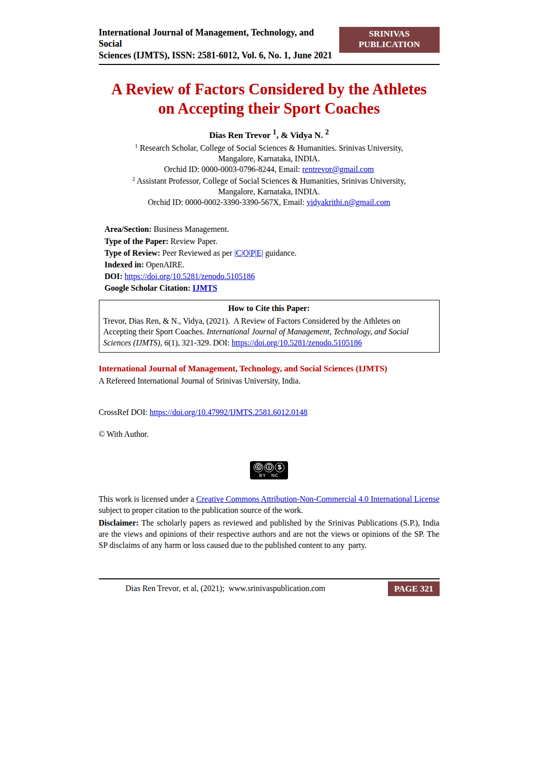International Journal of Management, Technology, and Social
Sciences (IJMTS), ISSN: 2581-6012, Vol. 6, No. 1, June 2021
SRINIVAS
PUBLICATION
A Review of Factors Considered by the Athletes
on Accepting their Sport Coaches
Dias Ren Trevor 1, & Vidya N. 2
1 Research Scholar, College of Social Sciences & Humanities. Srinivas University,
Mangalore, Karnataka, INDIA.
Orchid ID: 0000-0003-0796-8244, Email: rentrevor@gmail.com
2 Assistant Professor, College of Social Sciences & Humanities, Srinivas University,
Mangalore, Karnataka, INDIA.
Orchid ID: 0000-0002-3390-3390-567X, Email: vidyakrithi.n@gmail.com
Area/Section: Business Management.
Type of the Paper: Review Paper.
Type of Review: Peer Reviewed as per |C|O|P|E| guidance.
Indexed in: OpenAIRE.
DOI: https://doi.org/10.5281/zenodo.5105186
Google Scholar Citation: IJMTS
How to Cite this Paper:
Trevor, Dias Ren, & N., Vidya, (2021). A Review of Factors Considered by the Athletes on Accepting their Sport Coaches. International Journal of Management, Technology, and Social Sciences (IJMTS), 6(1), 321-329. DOI: https://doi.org/10.5281/zenodo.5105186
International Journal of Management, Technology, and Social Sciences (IJMTS)
A Refereed International Journal of Srinivas University, India.
CrossRef DOI: https://doi.org/10.47992/IJMTS.2581.6012.0148
© With Author.
ⓒⓘ$ BY NC
This work is licensed under a Creative Commons Attribution-Non-Commercial 4.0 International License subject to proper citation to the publication source of the work.
Disclaimer: The scholarly papers as reviewed and published by the Srinivas Publications (S.P.), India are the views and opinions of their respective authors and are not the views or opinions of the SP. The SP disclaims of any harm or loss caused due to the published content to any party.
Dias Ren Trevor, et al, (2021); www.srinivaspublication.com
PAGE 321